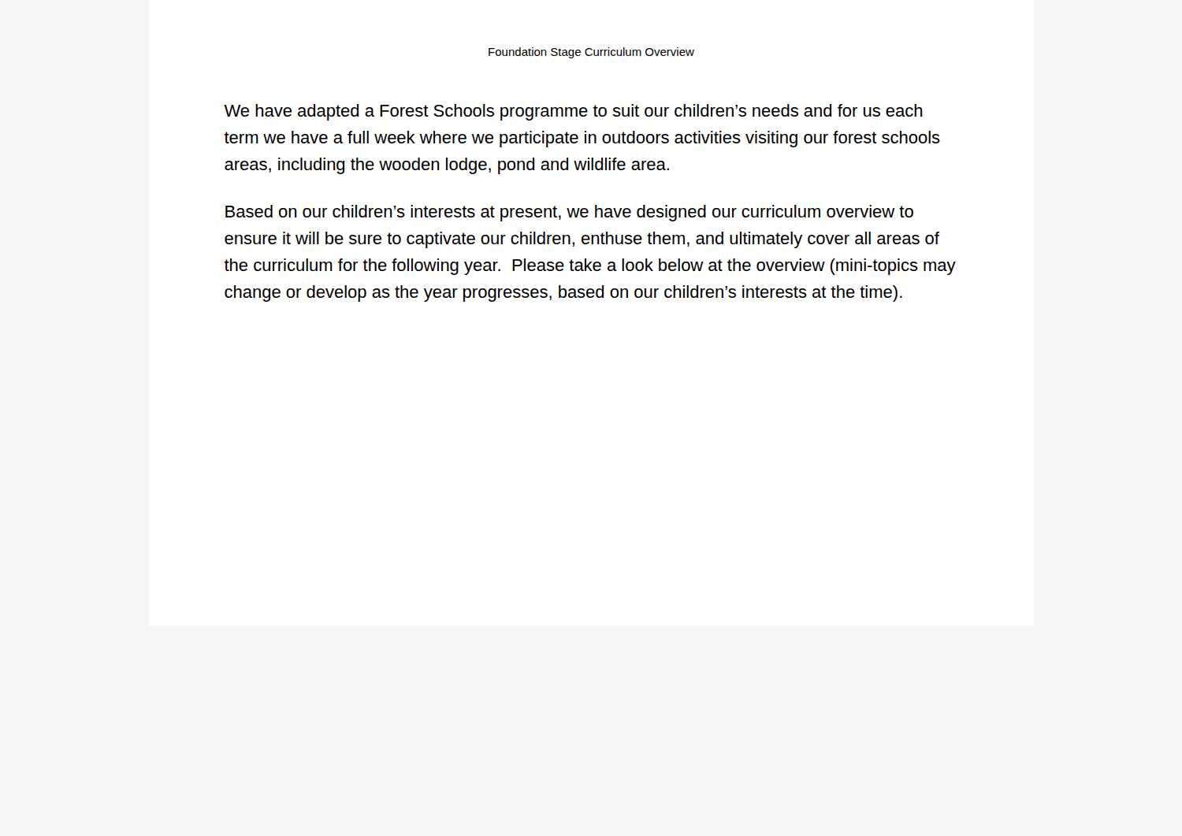Foundation Stage Curriculum Overview
We have adapted a Forest Schools programme to suit our children’s needs and for us each term we have a full week where we participate in outdoors activities visiting our forest schools areas, including the wooden lodge, pond and wildlife area.
Based on our children’s interests at present, we have designed our curriculum overview to ensure it will be sure to captivate our children, enthuse them, and ultimately cover all areas of the curriculum for the following year. Please take a look below at the overview (mini-topics may change or develop as the year progresses, based on our children’s interests at the time).